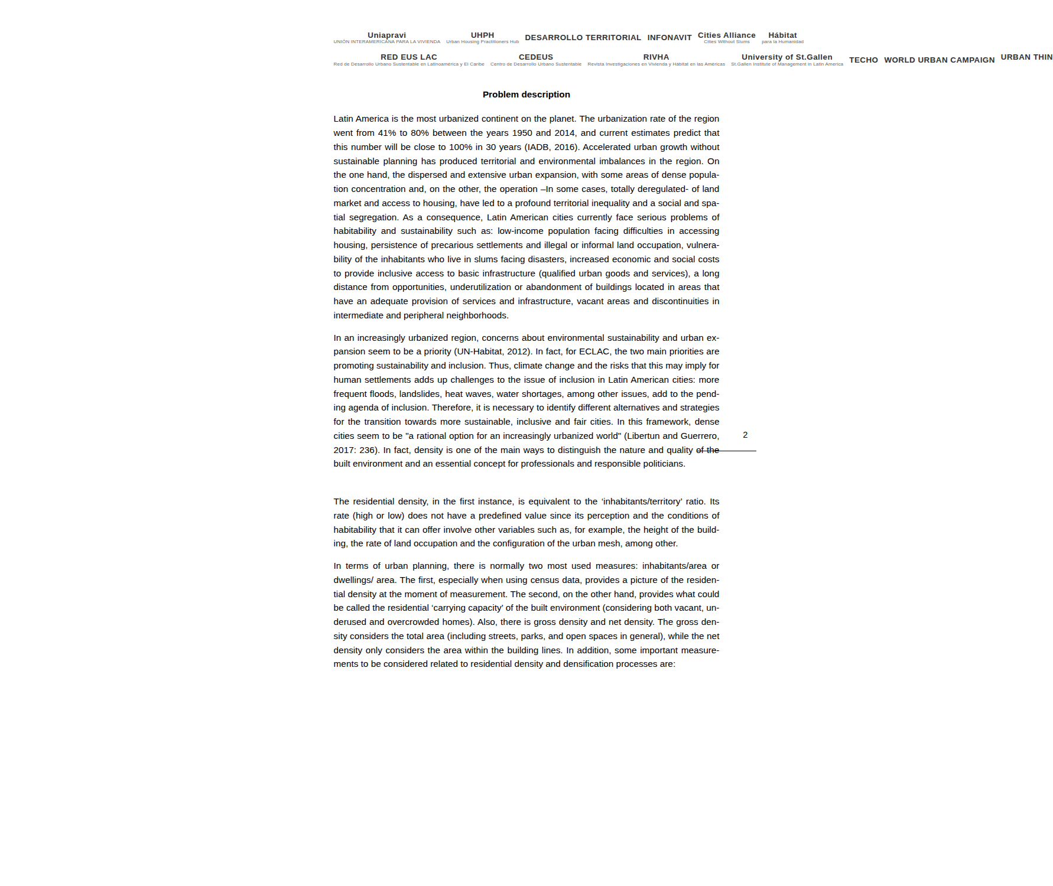Uniapravi UNIÓN INTERAMERICANA PARA LA VIVIENDA
UHPH Urban Housing Practitioners Hub
DESARROLLO TERRITORIAL
INFONAVIT
Cities Alliance Cities Without Slums
Hábitat para la Humanidad
RED EUS LAC Red de Desarrollo Urbano Sustentable en Latinoamérica y El Caribe
CEDEUS Centro de Desarrollo Urbano Sustentable
RIVHA Revista Investigaciones en Vivienda y Hábitat en las Américas
University of St.Gallen St.Gallen Institute of Management in Latin America
TECHO
WORLD URBAN CAMPAIGN
URBAN THINKERS CAMPUS 4.0
Problem description
Latin America is the most urbanized continent on the planet. The urbanization rate of the region went from 41% to 80% between the years 1950 and 2014, and current estimates predict that this number will be close to 100% in 30 years (IADB, 2016). Accelerated urban growth without sustainable planning has produced territorial and environmental imbalances in the region. On the one hand, the dispersed and extensive urban expansion, with some areas of dense population concentration and, on the other, the operation –In some cases, totally deregulated- of land market and access to housing, have led to a profound territorial inequality and a social and spatial segregation. As a consequence, Latin American cities currently face serious problems of habitability and sustainability such as: low-income population facing difficulties in accessing housing, persistence of precarious settlements and illegal or informal land occupation, vulnerability of the inhabitants who live in slums facing disasters, increased economic and social costs to provide inclusive access to basic infrastructure (qualified urban goods and services), a long distance from opportunities, underutilization or abandonment of buildings located in areas that have an adequate provision of services and infrastructure, vacant areas and discontinuities in intermediate and peripheral neighborhoods.
In an increasingly urbanized region, concerns about environmental sustainability and urban expansion seem to be a priority (UN-Habitat, 2012). In fact, for ECLAC, the two main priorities are promoting sustainability and inclusion. Thus, climate change and the risks that this may imply for human settlements adds up challenges to the issue of inclusion in Latin American cities: more frequent floods, landslides, heat waves, water shortages, among other issues, add to the pending agenda of inclusion. Therefore, it is necessary to identify different alternatives and strategies for the transition towards more sustainable, inclusive and fair cities. In this framework, dense cities seem to be "a rational option for an increasingly urbanized world" (Libertun and Guerrero, 2017: 236). In fact, density is one of the main ways to distinguish the nature and quality of the built environment and an essential concept for professionals and responsible politicians.
The residential density, in the first instance, is equivalent to the ‘inhabitants/territory’ ratio. Its rate (high or low) does not have a predefined value since its perception and the conditions of habitability that it can offer involve other variables such as, for example, the height of the building, the rate of land occupation and the configuration of the urban mesh, among other.
In terms of urban planning, there is normally two most used measures: inhabitants/area or dwellings/ area. The first, especially when using census data, provides a picture of the residential density at the moment of measurement. The second, on the other hand, provides what could be called the residential ‘carrying capacity’ of the built environment (considering both vacant, underused and overcrowded homes). Also, there is gross density and net density. The gross density considers the total area (including streets, parks, and open spaces in general), while the net density only considers the area within the building lines. In addition, some important measurements to be considered related to residential density and densification processes are:
2